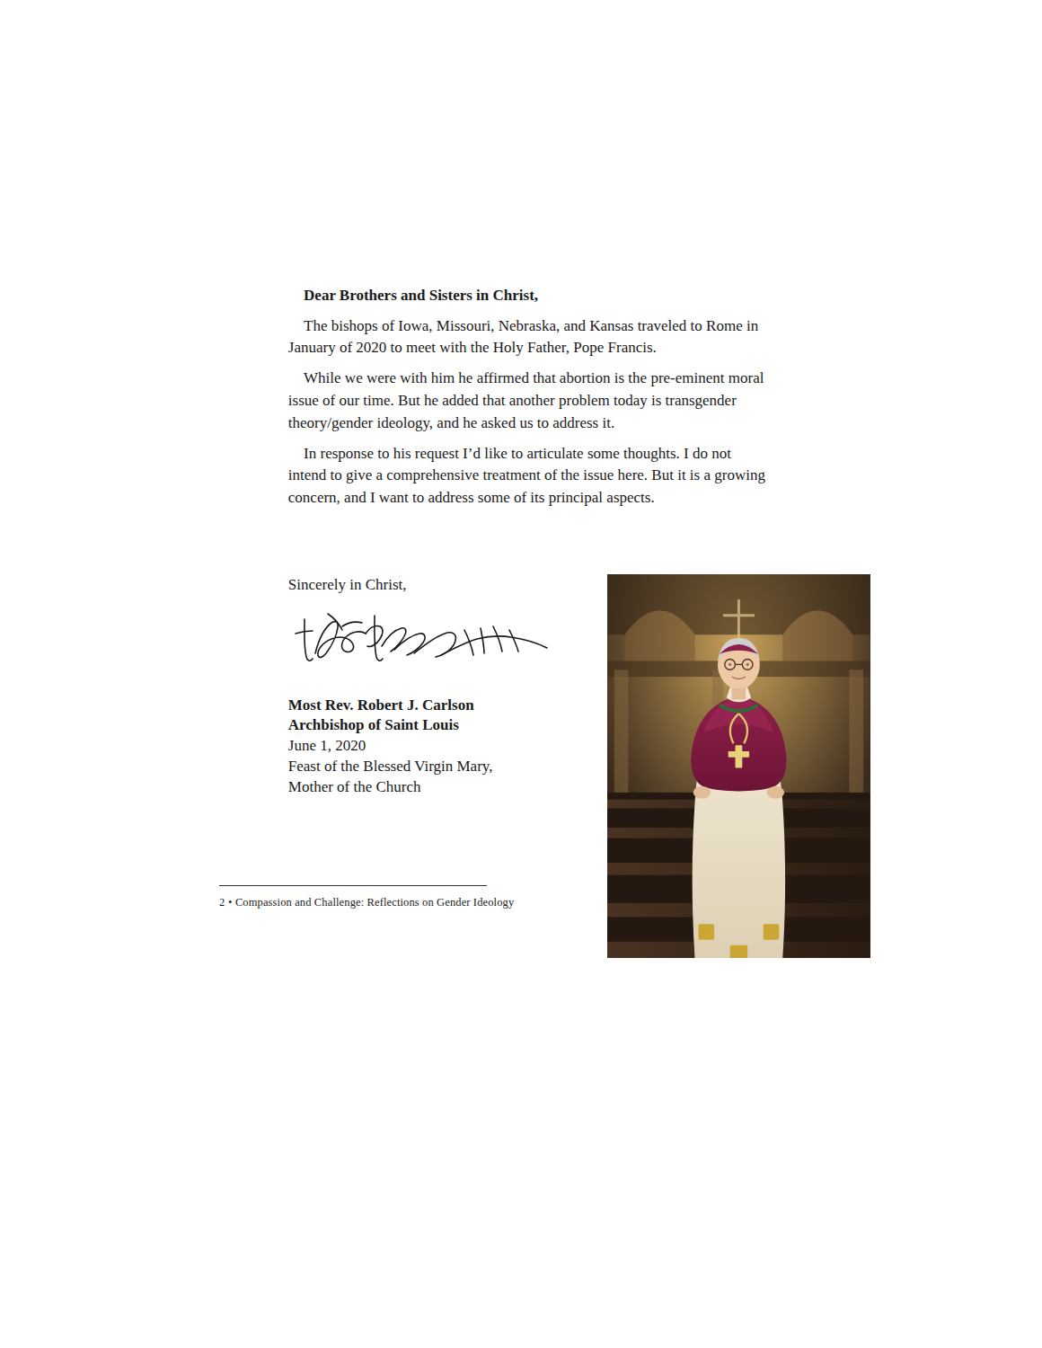Dear Brothers and Sisters in Christ,
The bishops of Iowa, Missouri, Nebraska, and Kansas traveled to Rome in January of 2020 to meet with the Holy Father, Pope Francis.
While we were with him he affirmed that abortion is the pre-eminent moral issue of our time. But he added that another problem today is transgender theory/gender ideology, and he asked us to address it.
In response to his request I’d like to articulate some thoughts. I do not intend to give a comprehensive treatment of the issue here. But it is a growing concern, and I want to address some of its principal aspects.
Sincerely in Christ,
Most Rev. Robert J. Carlson
Archbishop of Saint Louis
June 1, 2020
Feast of the Blessed Virgin Mary,
Mother of the Church
2•Compassion and Challenge: Reflections on Gender Ideology